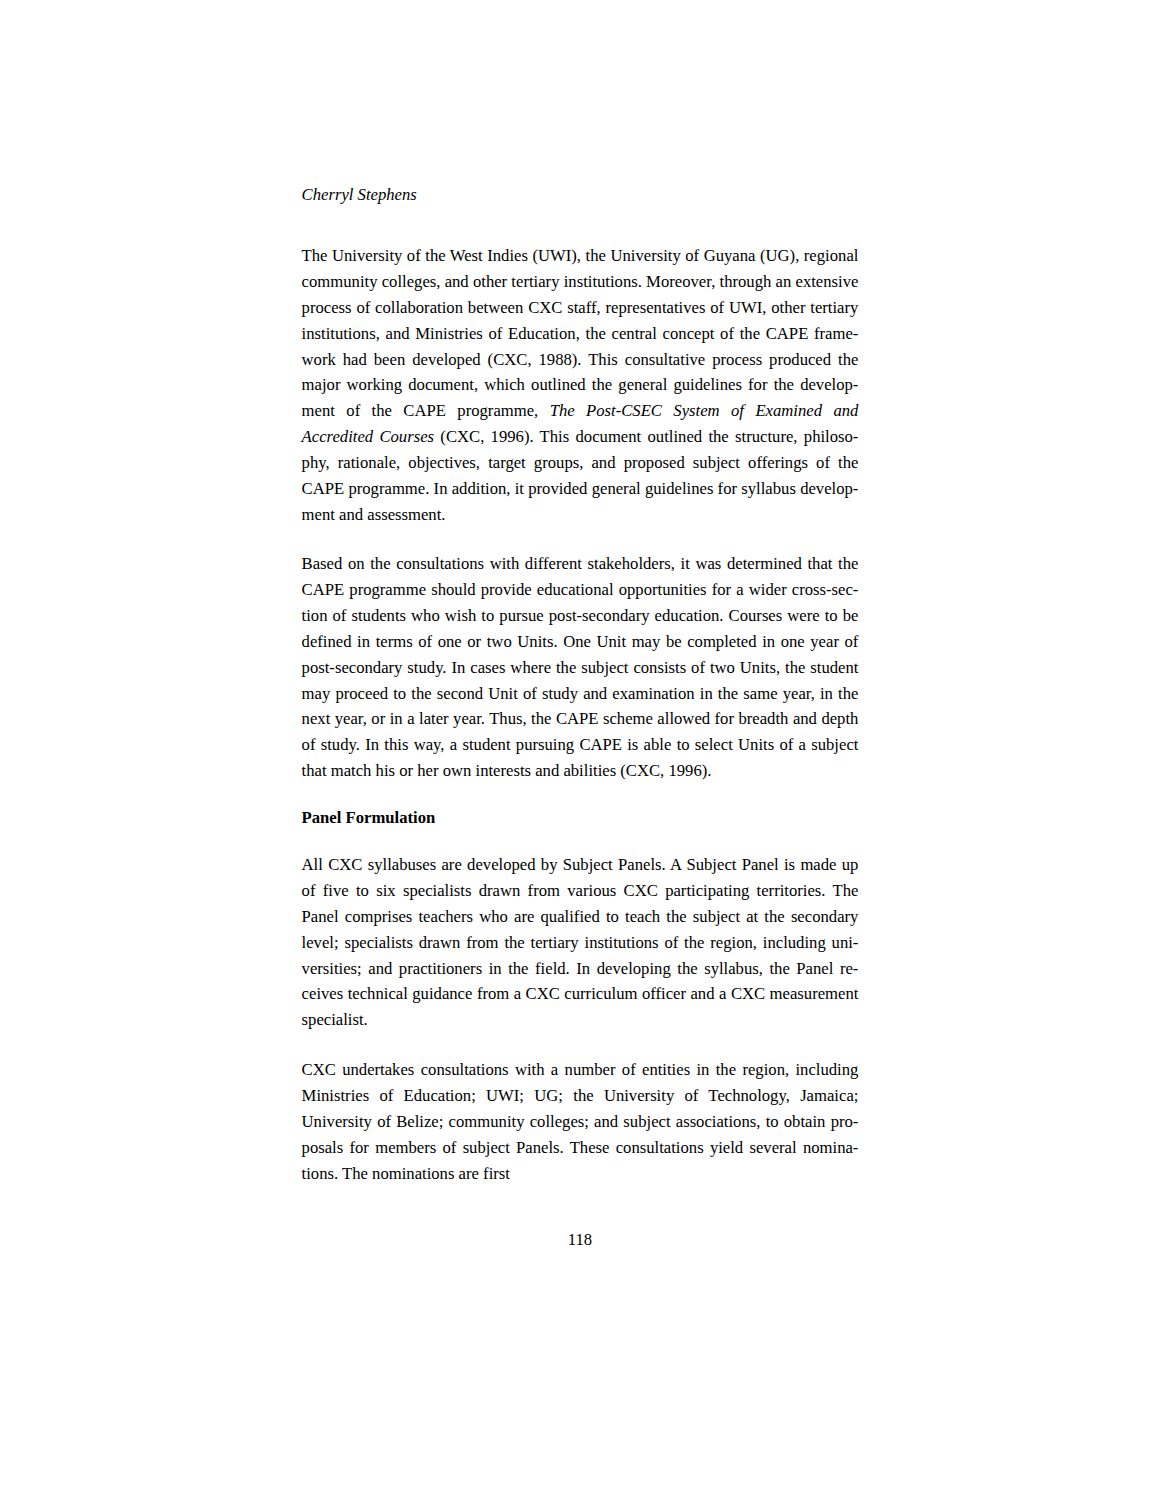Cherryl Stephens
The University of the West Indies (UWI), the University of Guyana (UG), regional community colleges, and other tertiary institutions. Moreover, through an extensive process of collaboration between CXC staff, representatives of UWI, other tertiary institutions, and Ministries of Education, the central concept of the CAPE framework had been developed (CXC, 1988). This consultative process produced the major working document, which outlined the general guidelines for the development of the CAPE programme, The Post-CSEC System of Examined and Accredited Courses (CXC, 1996). This document outlined the structure, philosophy, rationale, objectives, target groups, and proposed subject offerings of the CAPE programme. In addition, it provided general guidelines for syllabus development and assessment.
Based on the consultations with different stakeholders, it was determined that the CAPE programme should provide educational opportunities for a wider cross-section of students who wish to pursue post-secondary education. Courses were to be defined in terms of one or two Units. One Unit may be completed in one year of post-secondary study. In cases where the subject consists of two Units, the student may proceed to the second Unit of study and examination in the same year, in the next year, or in a later year. Thus, the CAPE scheme allowed for breadth and depth of study. In this way, a student pursuing CAPE is able to select Units of a subject that match his or her own interests and abilities (CXC, 1996).
Panel Formulation
All CXC syllabuses are developed by Subject Panels. A Subject Panel is made up of five to six specialists drawn from various CXC participating territories. The Panel comprises teachers who are qualified to teach the subject at the secondary level; specialists drawn from the tertiary institutions of the region, including universities; and practitioners in the field. In developing the syllabus, the Panel receives technical guidance from a CXC curriculum officer and a CXC measurement specialist.
CXC undertakes consultations with a number of entities in the region, including Ministries of Education; UWI; UG; the University of Technology, Jamaica; University of Belize; community colleges; and subject associations, to obtain proposals for members of subject Panels. These consultations yield several nominations. The nominations are first
118